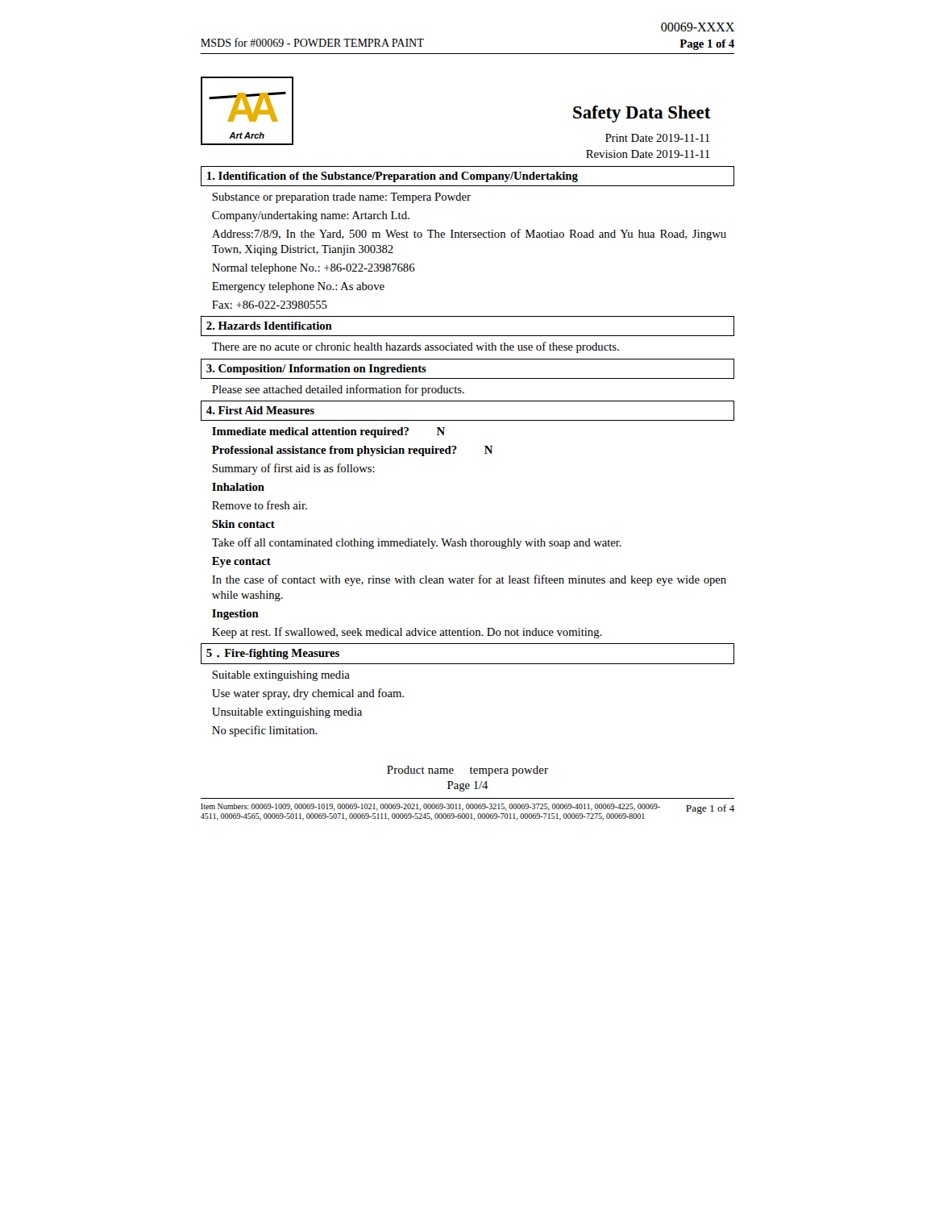00069-XXXX
MSDS for #00069 - POWDER TEMPRA PAINT
Page 1 of 4
A
A
Art Arch
Safety Data Sheet
Print Date 2019-11-11
Revision Date 2019-11-11
1. Identification of the Substance/Preparation and Company/Undertaking
Substance or preparation trade name: Tempera Powder
Company/undertaking name: Artarch Ltd.
Address:7/8/9, In the Yard, 500 m West to The Intersection of Maotiao Road and Yu hua Road, Jingwu Town, Xiqing District, Tianjin 300382
Normal telephone No.: +86-022-23987686
Emergency telephone No.: As above
Fax: +86-022-23980555
2. Hazards Identification
There are no acute or chronic health hazards associated with the use of these products.
3. Composition/ Information on Ingredients
Please see attached detailed information for products.
4. First Aid Measures
Immediate medical attention required? N
Professional assistance from physician required? N
Summary of first aid is as follows:
Inhalation
Remove to fresh air.
Skin contact
Take off all contaminated clothing immediately. Wash thoroughly with soap and water.
Eye contact
In the case of contact with eye, rinse with clean water for at least fifteen minutes and keep eye wide open while washing.
Ingestion
Keep at rest. If swallowed, seek medical advice attention. Do not induce vomiting.
5．Fire-fighting Measures
Suitable extinguishing media
Use water spray, dry chemical and foam.
Unsuitable extinguishing media
No specific limitation.
Product name tempera powder
Page 1/4
Item Numbers: 00069-1009, 00069-1019, 00069-1021, 00069-2021, 00069-3011, 00069-3215, 00069-3725, 00069-4011, 00069-4225, 00069-4511, 00069-4565, 00069-5011, 00069-5071, 00069-5111, 00069-5245, 00069-6001, 00069-7011, 00069-7151, 00069-7275, 00069-8001
Page 1 of 4